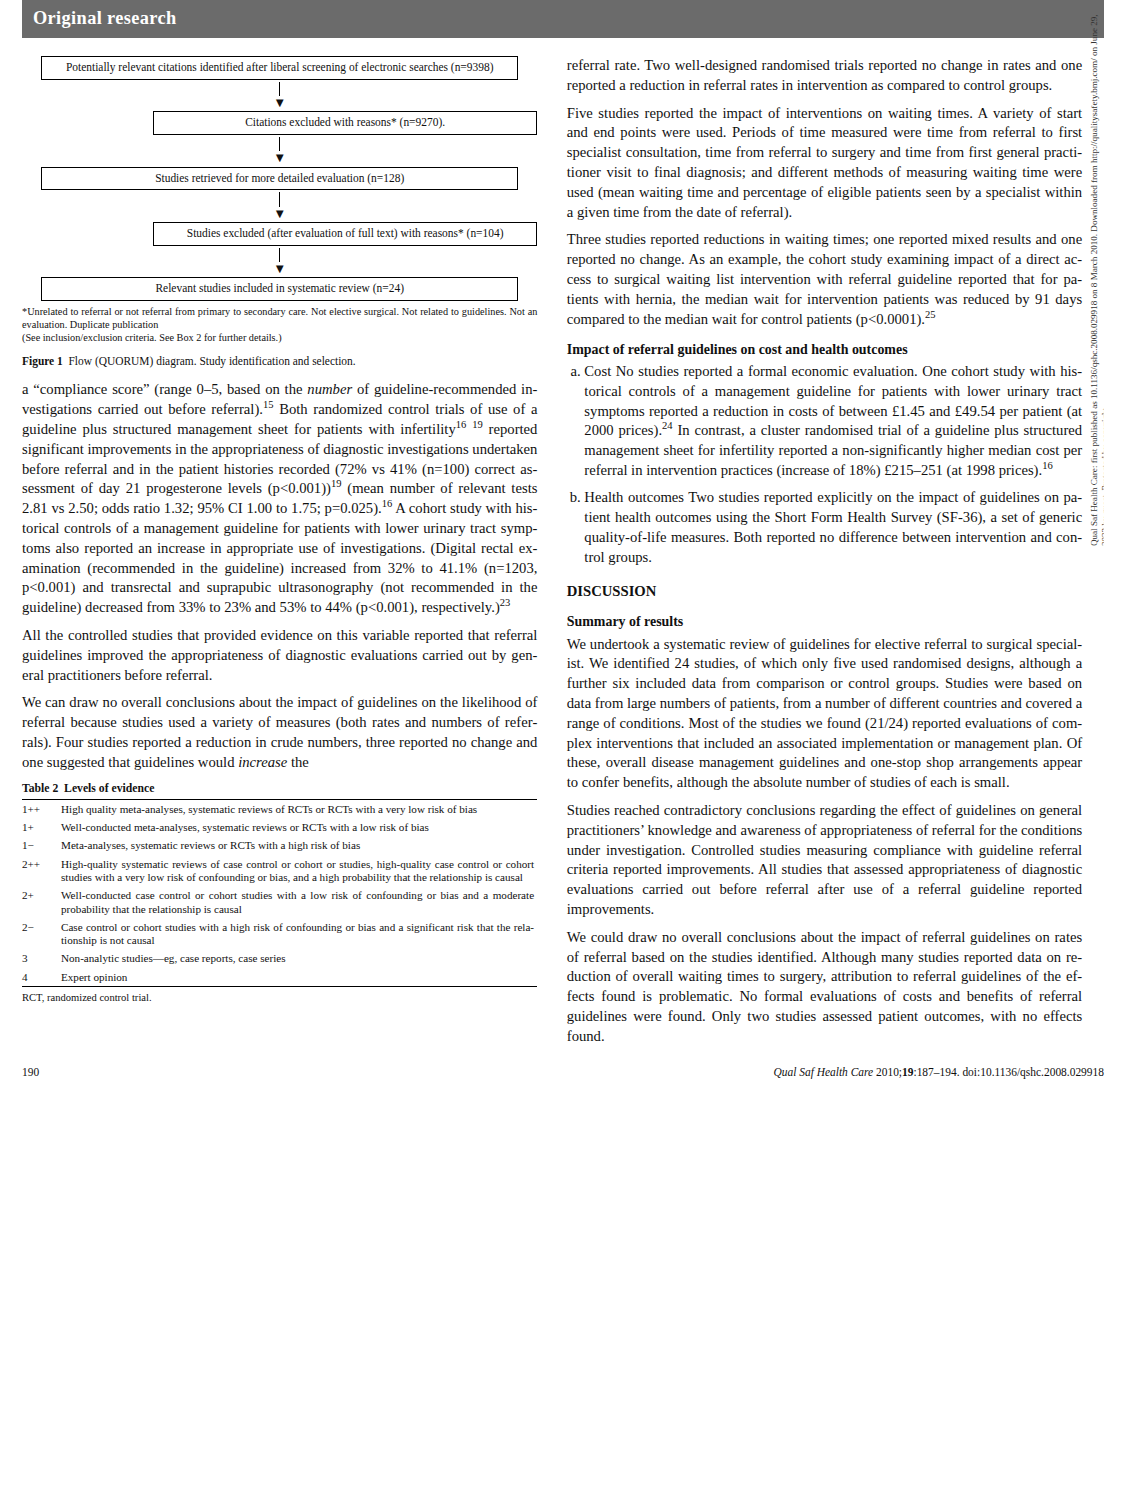Qual Saf Health Care: first published as 10.1136/qshc.2008.029918 on 8 March 2010. Downloaded from http://qualitysafety.bmj.com/ on June 29, 2022 by guest. Protected by copyright.
Original research
Potentially relevant citations identified after liberal screening of electronic searches (n=9398)
▼
Citations excluded with reasons* (n=9270).
▼
Studies retrieved for more detailed evaluation (n=128)
▼
Studies excluded (after evaluation of full text) with reasons* (n=104)
▼
Relevant studies included in systematic review (n=24)
*Unrelated to referral or not referral from primary to secondary care. Not elective surgical. Not related to guidelines. Not an evaluation. Duplicate publication
(See inclusion/exclusion criteria. See Box 2 for further details.)
Figure 1 Flow (QUORUM) diagram. Study identification and selection.
a “compliance score” (range 0–5, based on the number of guideline-recommended investigations carried out before referral).15 Both randomized control trials of use of a guideline plus structured management sheet for patients with infertility16 19 reported significant improvements in the appropriateness of diagnostic investigations undertaken before referral and in the patient histories recorded (72% vs 41% (n=100) correct assessment of day 21 progesterone levels (p<0.001))19 (mean number of relevant tests 2.81 vs 2.50; odds ratio 1.32; 95% CI 1.00 to 1.75; p=0.025).16 A cohort study with historical controls of a management guideline for patients with lower urinary tract symptoms also reported an increase in appropriate use of investigations. (Digital rectal examination (recommended in the guideline) increased from 32% to 41.1% (n=1203, p<0.001) and transrectal and suprapubic ultrasonography (not recommended in the guideline) decreased from 33% to 23% and 53% to 44% (p<0.001), respectively.)23
All the controlled studies that provided evidence on this variable reported that referral guidelines improved the appropriateness of diagnostic evaluations carried out by general practitioners before referral.
We can draw no overall conclusions about the impact of guidelines on the likelihood of referral because studies used a variety of measures (both rates and numbers of referrals). Four studies reported a reduction in crude numbers, three reported no change and one suggested that guidelines would increase the
Table 2 Levels of evidence
| 1++ | High quality meta-analyses, systematic reviews of RCTs or RCTs with a very low risk of bias |
| 1+ | Well-conducted meta-analyses, systematic reviews or RCTs with a low risk of bias |
| 1− | Meta-analyses, systematic reviews or RCTs with a high risk of bias |
| 2++ | High-quality systematic reviews of case control or cohort or studies, high-quality case control or cohort studies with a very low risk of confounding or bias, and a high probability that the relationship is causal |
| 2+ | Well-conducted case control or cohort studies with a low risk of confounding or bias and a moderate probability that the relationship is causal |
| 2− | Case control or cohort studies with a high risk of confounding or bias and a significant risk that the relationship is not causal |
| 3 | Non-analytic studies—eg, case reports, case series |
| 4 | Expert opinion |
RCT, randomized control trial.
referral rate. Two well-designed randomised trials reported no change in rates and one reported a reduction in referral rates in intervention as compared to control groups.
Five studies reported the impact of interventions on waiting times. A variety of start and end points were used. Periods of time measured were time from referral to first specialist consultation, time from referral to surgery and time from first general practitioner visit to final diagnosis; and different methods of measuring waiting time were used (mean waiting time and percentage of eligible patients seen by a specialist within a given time from the date of referral).
Three studies reported reductions in waiting times; one reported mixed results and one reported no change. As an example, the cohort study examining impact of a direct access to surgical waiting list intervention with referral guideline reported that for patients with hernia, the median wait for intervention patients was reduced by 91 days compared to the median wait for control patients (p<0.0001).25
Impact of referral guidelines on cost and health outcomes
Cost No studies reported a formal economic evaluation. One cohort study with historical controls of a management guideline for patients with lower urinary tract symptoms reported a reduction in costs of between £1.45 and £49.54 per patient (at 2000 prices).24 In contrast, a cluster randomised trial of a guideline plus structured management sheet for infertility reported a non-significantly higher median cost per referral in intervention practices (increase of 18%) £215–251 (at 1998 prices).16
Health outcomes Two studies reported explicitly on the impact of guidelines on patient health outcomes using the Short Form Health Survey (SF-36), a set of generic quality-of-life measures. Both reported no difference between intervention and control groups.
DISCUSSION
Summary of results
We undertook a systematic review of guidelines for elective referral to surgical specialist. We identified 24 studies, of which only five used randomised designs, although a further six included data from comparison or control groups. Studies were based on data from large numbers of patients, from a number of different countries and covered a range of conditions. Most of the studies we found (21/24) reported evaluations of complex interventions that included an associated implementation or management plan. Of these, overall disease management guidelines and one-stop shop arrangements appear to confer benefits, although the absolute number of studies of each is small.
Studies reached contradictory conclusions regarding the effect of guidelines on general practitioners’ knowledge and awareness of appropriateness of referral for the conditions under investigation. Controlled studies measuring compliance with guideline referral criteria reported improvements. All studies that assessed appropriateness of diagnostic evaluations carried out before referral after use of a referral guideline reported improvements.
We could draw no overall conclusions about the impact of referral guidelines on rates of referral based on the studies identified. Although many studies reported data on reduction of overall waiting times to surgery, attribution to referral guidelines of the effects found is problematic. No formal evaluations of costs and benefits of referral guidelines were found. Only two studies assessed patient outcomes, with no effects found.
190 Qual Saf Health Care 2010;19:187–194. doi:10.1136/qshc.2008.029918